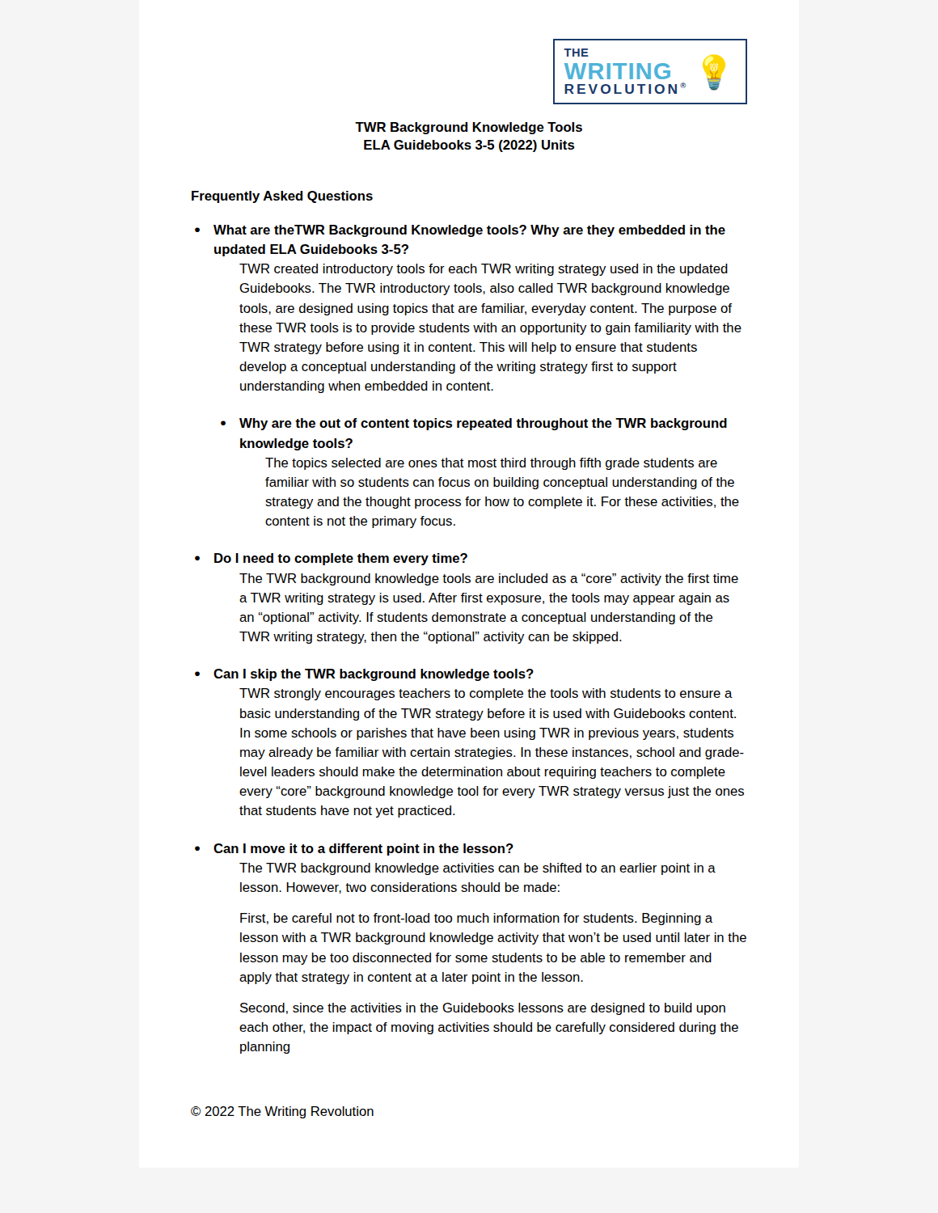THE WRITING REVOLUTION® 💡
TWR Background Knowledge Tools ELA Guidebooks 3-5 (2022) Units
Frequently Asked Questions
What are theTWR Background Knowledge tools? Why are they embedded in the updated ELA Guidebooks 3-5?
TWR created introductory tools for each TWR writing strategy used in the updated Guidebooks. The TWR introductory tools, also called TWR background knowledge tools, are designed using topics that are familiar, everyday content. The purpose of these TWR tools is to provide students with an opportunity to gain familiarity with the TWR strategy before using it in content. This will help to ensure that students develop a conceptual understanding of the writing strategy first to support understanding when embedded in content.
Why are the out of content topics repeated throughout the TWR background knowledge tools?
The topics selected are ones that most third through fifth grade students are familiar with so students can focus on building conceptual understanding of the strategy and the thought process for how to complete it. For these activities, the content is not the primary focus.
Do I need to complete them every time?
The TWR background knowledge tools are included as a “core” activity the first time a TWR writing strategy is used. After first exposure, the tools may appear again as an “optional” activity. If students demonstrate a conceptual understanding of the TWR writing strategy, then the “optional” activity can be skipped.
Can I skip the TWR background knowledge tools?
TWR strongly encourages teachers to complete the tools with students to ensure a basic understanding of the TWR strategy before it is used with Guidebooks content. In some schools or parishes that have been using TWR in previous years, students may already be familiar with certain strategies. In these instances, school and grade-level leaders should make the determination about requiring teachers to complete every “core” background knowledge tool for every TWR strategy versus just the ones that students have not yet practiced.
Can I move it to a different point in the lesson?
The TWR background knowledge activities can be shifted to an earlier point in a lesson. However, two considerations should be made:
First, be careful not to front-load too much information for students. Beginning a lesson with a TWR background knowledge activity that won’t be used until later in the lesson may be too disconnected for some students to be able to remember and apply that strategy in content at a later point in the lesson.
Second, since the activities in the Guidebooks lessons are designed to build upon each other, the impact of moving activities should be carefully considered during the planning
© 2022 The Writing Revolution